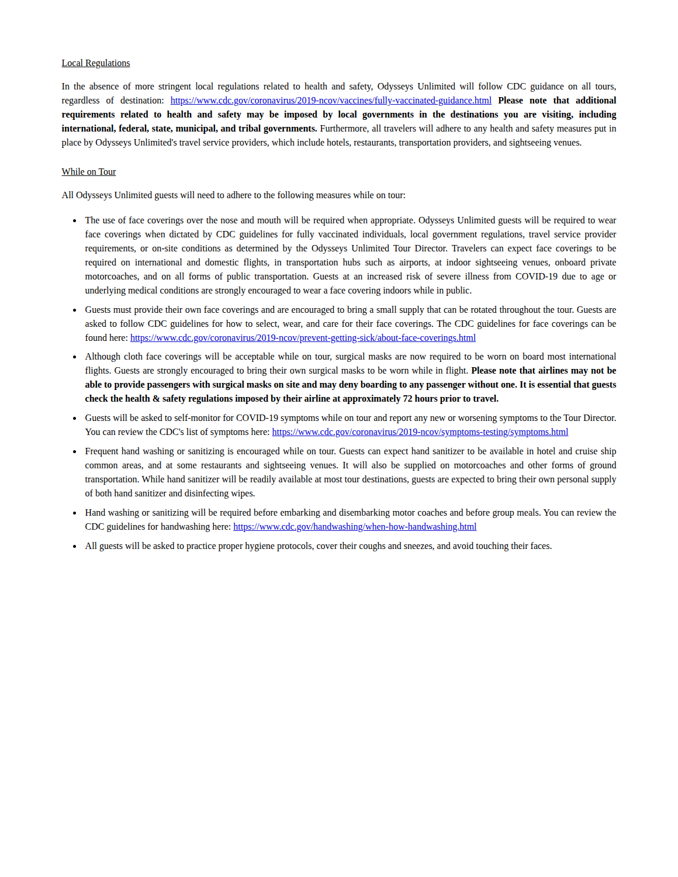Local Regulations
In the absence of more stringent local regulations related to health and safety, Odysseys Unlimited will follow CDC guidance on all tours, regardless of destination: https://www.cdc.gov/coronavirus/2019-ncov/vaccines/fully-vaccinated-guidance.html Please note that additional requirements related to health and safety may be imposed by local governments in the destinations you are visiting, including international, federal, state, municipal, and tribal governments. Furthermore, all travelers will adhere to any health and safety measures put in place by Odysseys Unlimited's travel service providers, which include hotels, restaurants, transportation providers, and sightseeing venues.
While on Tour
All Odysseys Unlimited guests will need to adhere to the following measures while on tour:
The use of face coverings over the nose and mouth will be required when appropriate. Odysseys Unlimited guests will be required to wear face coverings when dictated by CDC guidelines for fully vaccinated individuals, local government regulations, travel service provider requirements, or on-site conditions as determined by the Odysseys Unlimited Tour Director. Travelers can expect face coverings to be required on international and domestic flights, in transportation hubs such as airports, at indoor sightseeing venues, onboard private motorcoaches, and on all forms of public transportation. Guests at an increased risk of severe illness from COVID-19 due to age or underlying medical conditions are strongly encouraged to wear a face covering indoors while in public.
Guests must provide their own face coverings and are encouraged to bring a small supply that can be rotated throughout the tour. Guests are asked to follow CDC guidelines for how to select, wear, and care for their face coverings. The CDC guidelines for face coverings can be found here: https://www.cdc.gov/coronavirus/2019-ncov/prevent-getting-sick/about-face-coverings.html
Although cloth face coverings will be acceptable while on tour, surgical masks are now required to be worn on board most international flights. Guests are strongly encouraged to bring their own surgical masks to be worn while in flight. Please note that airlines may not be able to provide passengers with surgical masks on site and may deny boarding to any passenger without one. It is essential that guests check the health & safety regulations imposed by their airline at approximately 72 hours prior to travel.
Guests will be asked to self-monitor for COVID-19 symptoms while on tour and report any new or worsening symptoms to the Tour Director. You can review the CDC's list of symptoms here: https://www.cdc.gov/coronavirus/2019-ncov/symptoms-testing/symptoms.html
Frequent hand washing or sanitizing is encouraged while on tour. Guests can expect hand sanitizer to be available in hotel and cruise ship common areas, and at some restaurants and sightseeing venues. It will also be supplied on motorcoaches and other forms of ground transportation. While hand sanitizer will be readily available at most tour destinations, guests are expected to bring their own personal supply of both hand sanitizer and disinfecting wipes.
Hand washing or sanitizing will be required before embarking and disembarking motor coaches and before group meals. You can review the CDC guidelines for handwashing here: https://www.cdc.gov/handwashing/when-how-handwashing.html
All guests will be asked to practice proper hygiene protocols, cover their coughs and sneezes, and avoid touching their faces.